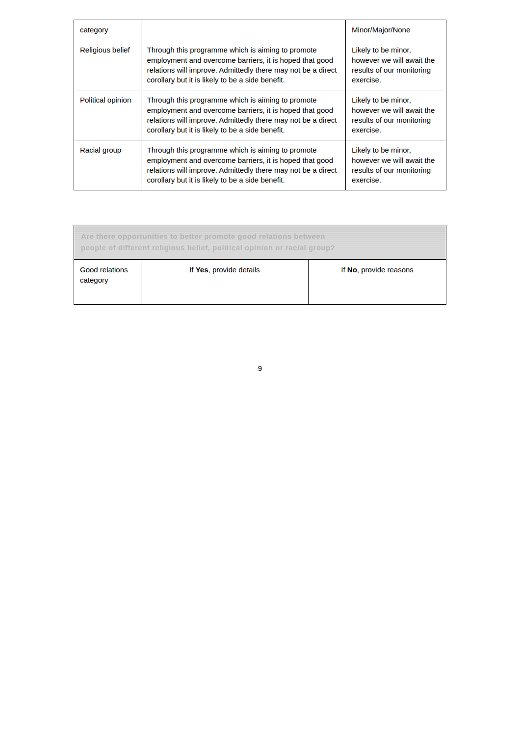| category | | Minor/Major/None |
| Religious belief | Through this programme which is aiming to promote employment and overcome barriers, it is hoped that good relations will improve. Admittedly there may not be a direct corollary but it is likely to be a side benefit. | Likely to be minor, however we will await the results of our monitoring exercise. |
| Political opinion | Through this programme which is aiming to promote employment and overcome barriers, it is hoped that good relations will improve. Admittedly there may not be a direct corollary but it is likely to be a side benefit. | Likely to be minor, however we will await the results of our monitoring exercise. |
| Racial group | Through this programme which is aiming to promote employment and overcome barriers, it is hoped that good relations will improve. Admittedly there may not be a direct corollary but it is likely to be a side benefit. | Likely to be minor, however we will await the results of our monitoring exercise. |
Are there opportunities to better promote good relations between
people of different religious belief, political opinion or racial group?
| Good relations category | If Yes , provide details | If No , provide reasons |
9